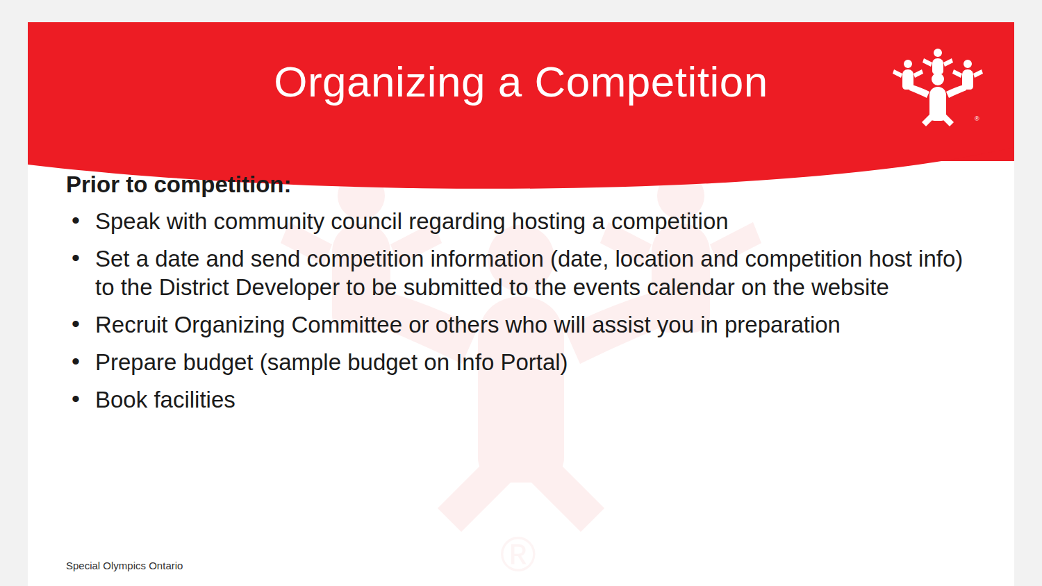Organizing a Competition
®
®
Prior to competition:
Speak with community council regarding hosting a competition
Set a date and send competition information (date, location and competition host info) to the District Developer to be submitted to the events calendar on the website
Recruit Organizing Committee or others who will assist you in preparation
Prepare budget (sample budget on Info Portal)
Book facilities
Special Olympics Ontario